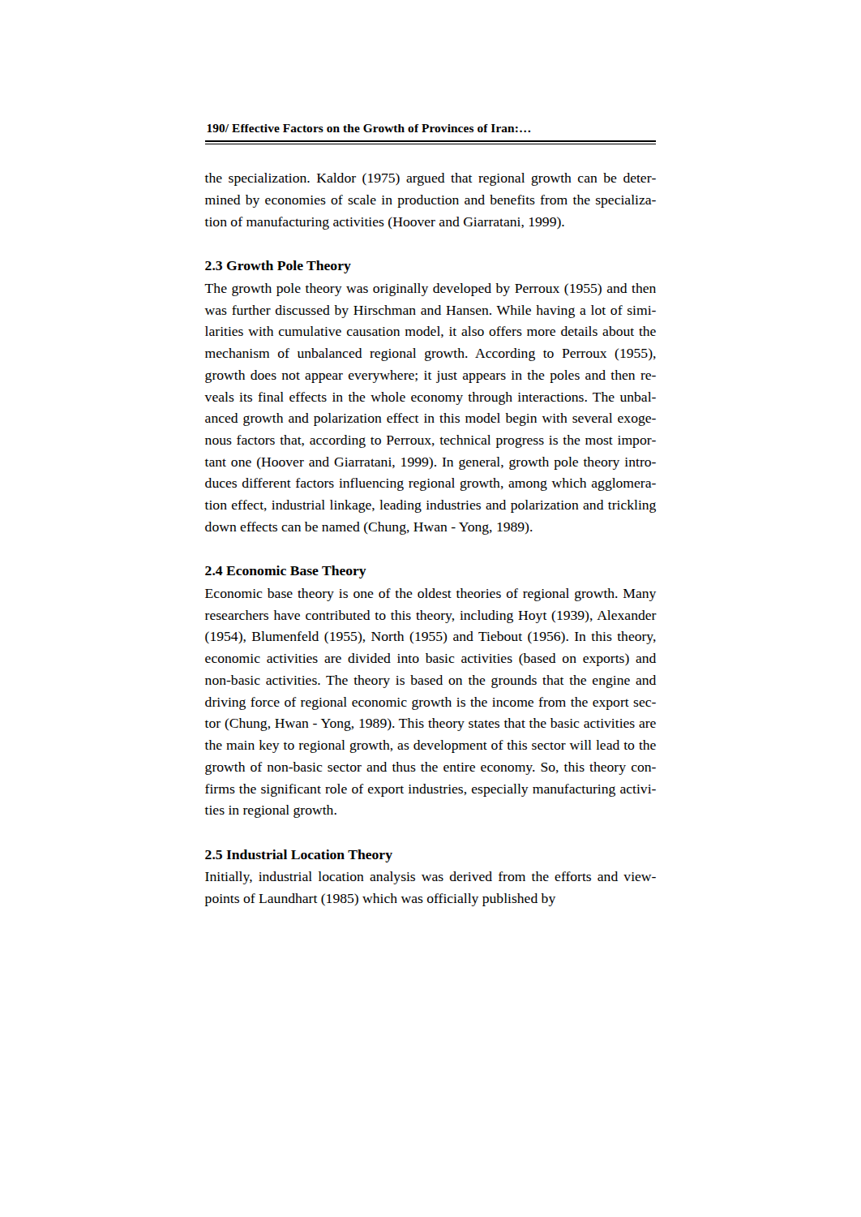190/ Effective Factors on the Growth of Provinces of Iran:…
the specialization. Kaldor (1975) argued that regional growth can be determined by economies of scale in production and benefits from the specialization of manufacturing activities (Hoover and Giarratani, 1999).
2.3 Growth Pole Theory
The growth pole theory was originally developed by Perroux (1955) and then was further discussed by Hirschman and Hansen. While having a lot of similarities with cumulative causation model, it also offers more details about the mechanism of unbalanced regional growth. According to Perroux (1955), growth does not appear everywhere; it just appears in the poles and then reveals its final effects in the whole economy through interactions. The unbalanced growth and polarization effect in this model begin with several exogenous factors that, according to Perroux, technical progress is the most important one (Hoover and Giarratani, 1999). In general, growth pole theory introduces different factors influencing regional growth, among which agglomeration effect, industrial linkage, leading industries and polarization and trickling down effects can be named (Chung, Hwan - Yong, 1989).
2.4 Economic Base Theory
Economic base theory is one of the oldest theories of regional growth. Many researchers have contributed to this theory, including Hoyt (1939), Alexander (1954), Blumenfeld (1955), North (1955) and Tiebout (1956). In this theory, economic activities are divided into basic activities (based on exports) and non-basic activities. The theory is based on the grounds that the engine and driving force of regional economic growth is the income from the export sector (Chung, Hwan - Yong, 1989). This theory states that the basic activities are the main key to regional growth, as development of this sector will lead to the growth of non-basic sector and thus the entire economy. So, this theory confirms the significant role of export industries, especially manufacturing activities in regional growth.
2.5 Industrial Location Theory
Initially, industrial location analysis was derived from the efforts and viewpoints of Laundhart (1985) which was officially published by